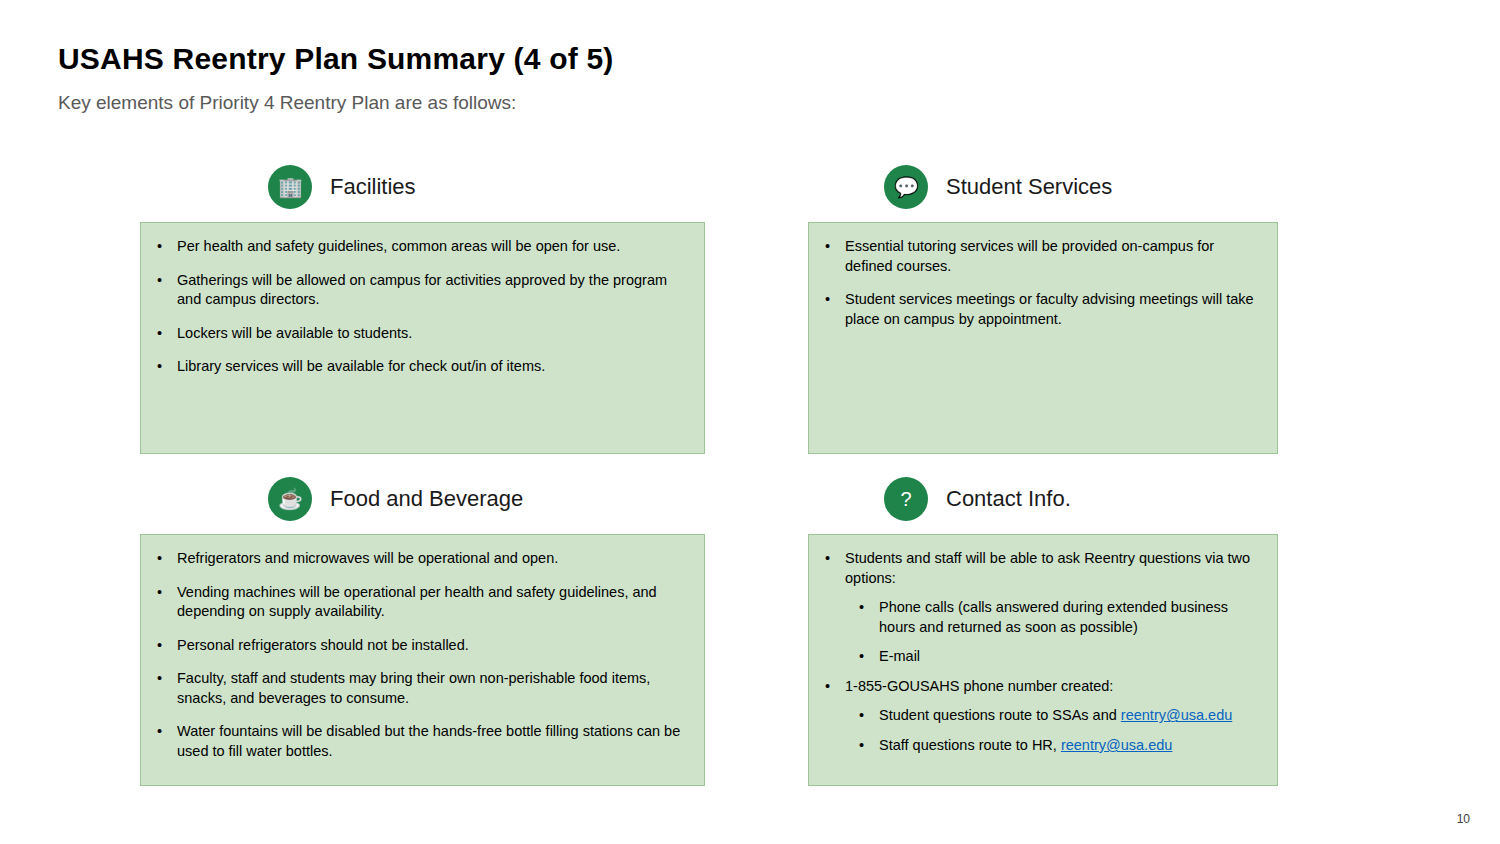USAHS Reentry Plan Summary (4 of 5)
Key elements of Priority 4 Reentry Plan are as follows:
🏢
Facilities
Per health and safety guidelines, common areas will be open for use.
Gatherings will be allowed on campus for activities approved by the program and campus directors.
Lockers will be available to students.
Library services will be available for check out/in of items.
💬
Student Services
Essential tutoring services will be provided on-campus for defined courses.
Student services meetings or faculty advising meetings will take place on campus by appointment.
☕
Food and Beverage
Refrigerators and microwaves will be operational and open.
Vending machines will be operational per health and safety guidelines, and depending on supply availability.
Personal refrigerators should not be installed.
Faculty, staff and students may bring their own non-perishable food items, snacks, and beverages to consume.
Water fountains will be disabled but the hands-free bottle filling stations can be used to fill water bottles.
?
Contact Info.
Students and staff will be able to ask Reentry questions via two options:
Phone calls (calls answered during extended business hours and returned as soon as possible)
E-mail
1-855-GOUSAHS phone number created:
Student questions route to SSAs and reentry@usa.edu
Staff questions route to HR, reentry@usa.edu
10